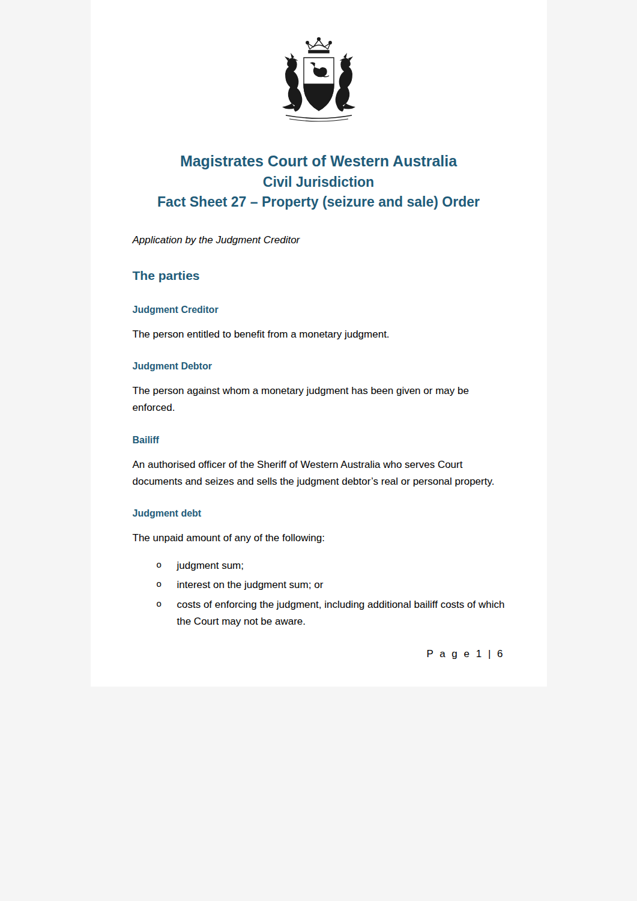Magistrates Court of Western Australia
Civil Jurisdiction
Fact Sheet 27 – Property (seizure and sale) Order
Application by the Judgment Creditor
The parties
Judgment Creditor
The person entitled to benefit from a monetary judgment.
Judgment Debtor
The person against whom a monetary judgment has been given or may be enforced.
Bailiff
An authorised officer of the Sheriff of Western Australia who serves Court documents and seizes and sells the judgment debtor’s real or personal property.
Judgment debt
The unpaid amount of any of the following:
judgment sum;
interest on the judgment sum; or
costs of enforcing the judgment, including additional bailiff costs of which the Court may not be aware.
P a g e 1 | 6